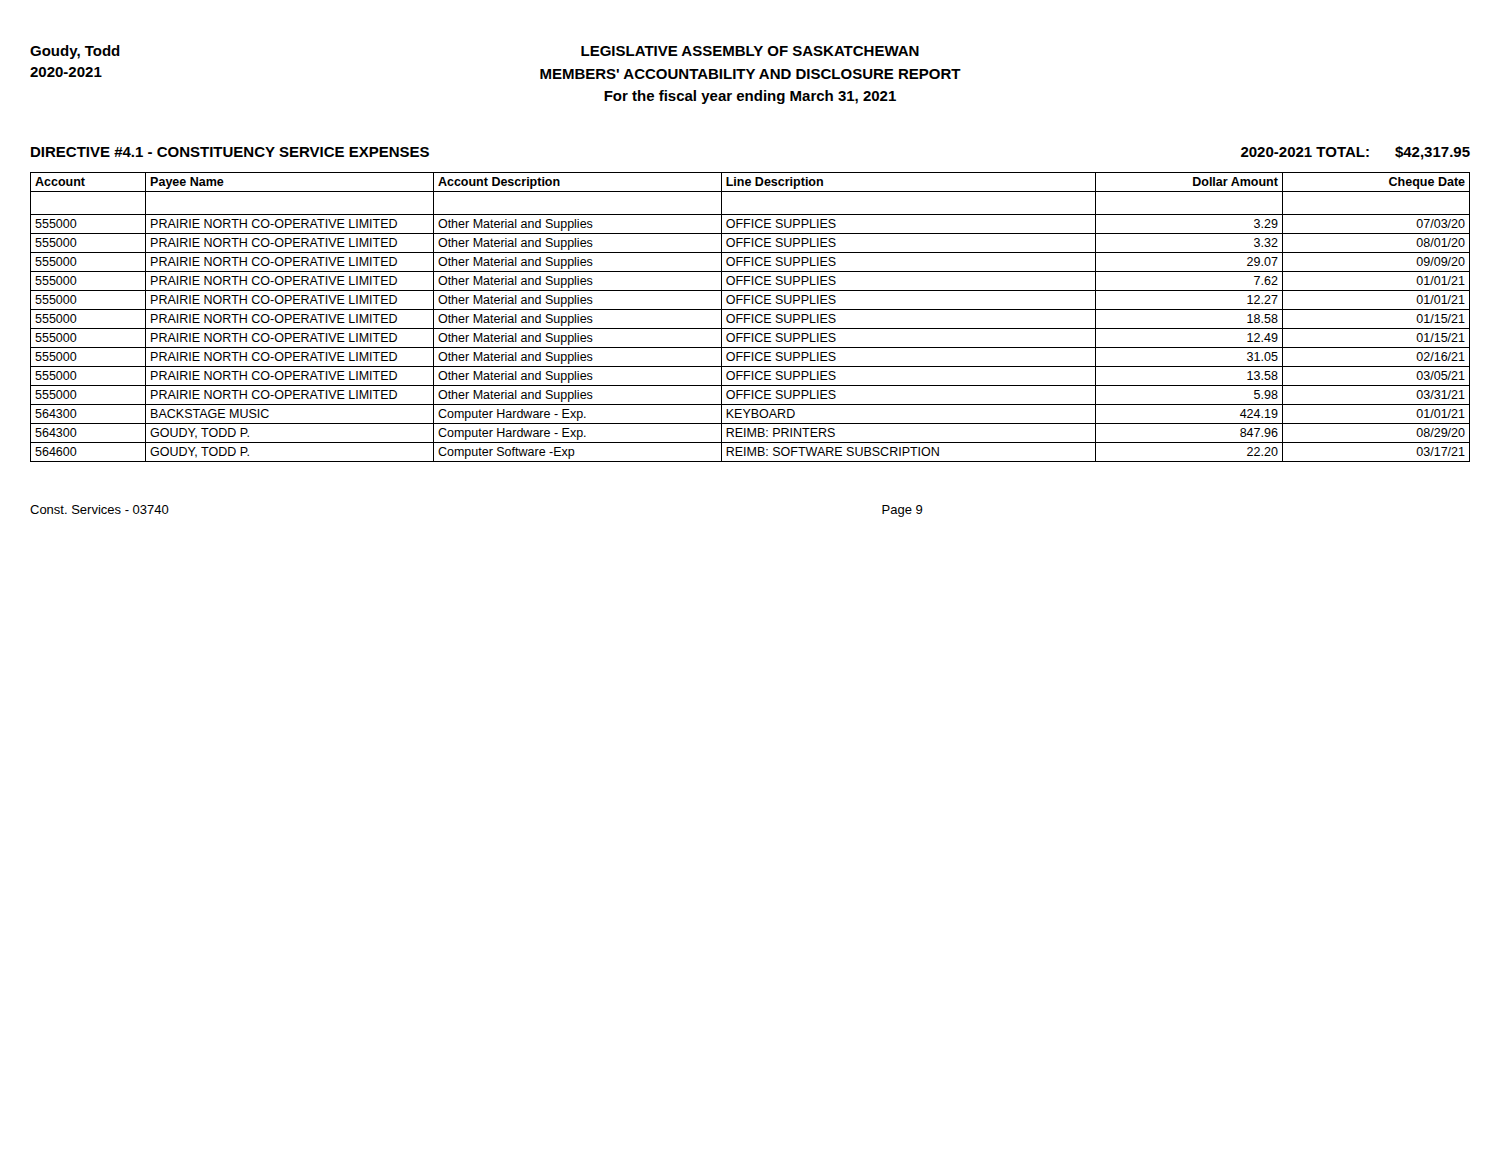Goudy, Todd
2020-2021
LEGISLATIVE ASSEMBLY OF SASKATCHEWAN
MEMBERS' ACCOUNTABILITY AND DISCLOSURE REPORT
For the fiscal year ending March 31, 2021
DIRECTIVE #4.1 - CONSTITUENCY SERVICE EXPENSES
2020-2021 TOTAL: $42,317.95
| Account | Payee Name | Account Description | Line Description | Dollar Amount | Cheque Date |
| --- | --- | --- | --- | --- | --- |
| 555000 | PRAIRIE NORTH CO-OPERATIVE LIMITED | Other Material and Supplies | OFFICE SUPPLIES | 3.29 | 07/03/20 |
| 555000 | PRAIRIE NORTH CO-OPERATIVE LIMITED | Other Material and Supplies | OFFICE SUPPLIES | 3.32 | 08/01/20 |
| 555000 | PRAIRIE NORTH CO-OPERATIVE LIMITED | Other Material and Supplies | OFFICE SUPPLIES | 29.07 | 09/09/20 |
| 555000 | PRAIRIE NORTH CO-OPERATIVE LIMITED | Other Material and Supplies | OFFICE SUPPLIES | 7.62 | 01/01/21 |
| 555000 | PRAIRIE NORTH CO-OPERATIVE LIMITED | Other Material and Supplies | OFFICE SUPPLIES | 12.27 | 01/01/21 |
| 555000 | PRAIRIE NORTH CO-OPERATIVE LIMITED | Other Material and Supplies | OFFICE SUPPLIES | 18.58 | 01/15/21 |
| 555000 | PRAIRIE NORTH CO-OPERATIVE LIMITED | Other Material and Supplies | OFFICE SUPPLIES | 12.49 | 01/15/21 |
| 555000 | PRAIRIE NORTH CO-OPERATIVE LIMITED | Other Material and Supplies | OFFICE SUPPLIES | 31.05 | 02/16/21 |
| 555000 | PRAIRIE NORTH CO-OPERATIVE LIMITED | Other Material and Supplies | OFFICE SUPPLIES | 13.58 | 03/05/21 |
| 555000 | PRAIRIE NORTH CO-OPERATIVE LIMITED | Other Material and Supplies | OFFICE SUPPLIES | 5.98 | 03/31/21 |
| 564300 | BACKSTAGE MUSIC | Computer Hardware - Exp. | KEYBOARD | 424.19 | 01/01/21 |
| 564300 | GOUDY, TODD P. | Computer Hardware - Exp. | REIMB: PRINTERS | 847.96 | 08/29/20 |
| 564600 | GOUDY, TODD P. | Computer Software -Exp | REIMB: SOFTWARE SUBSCRIPTION | 22.20 | 03/17/21 |
Const. Services - 03740
Page 9